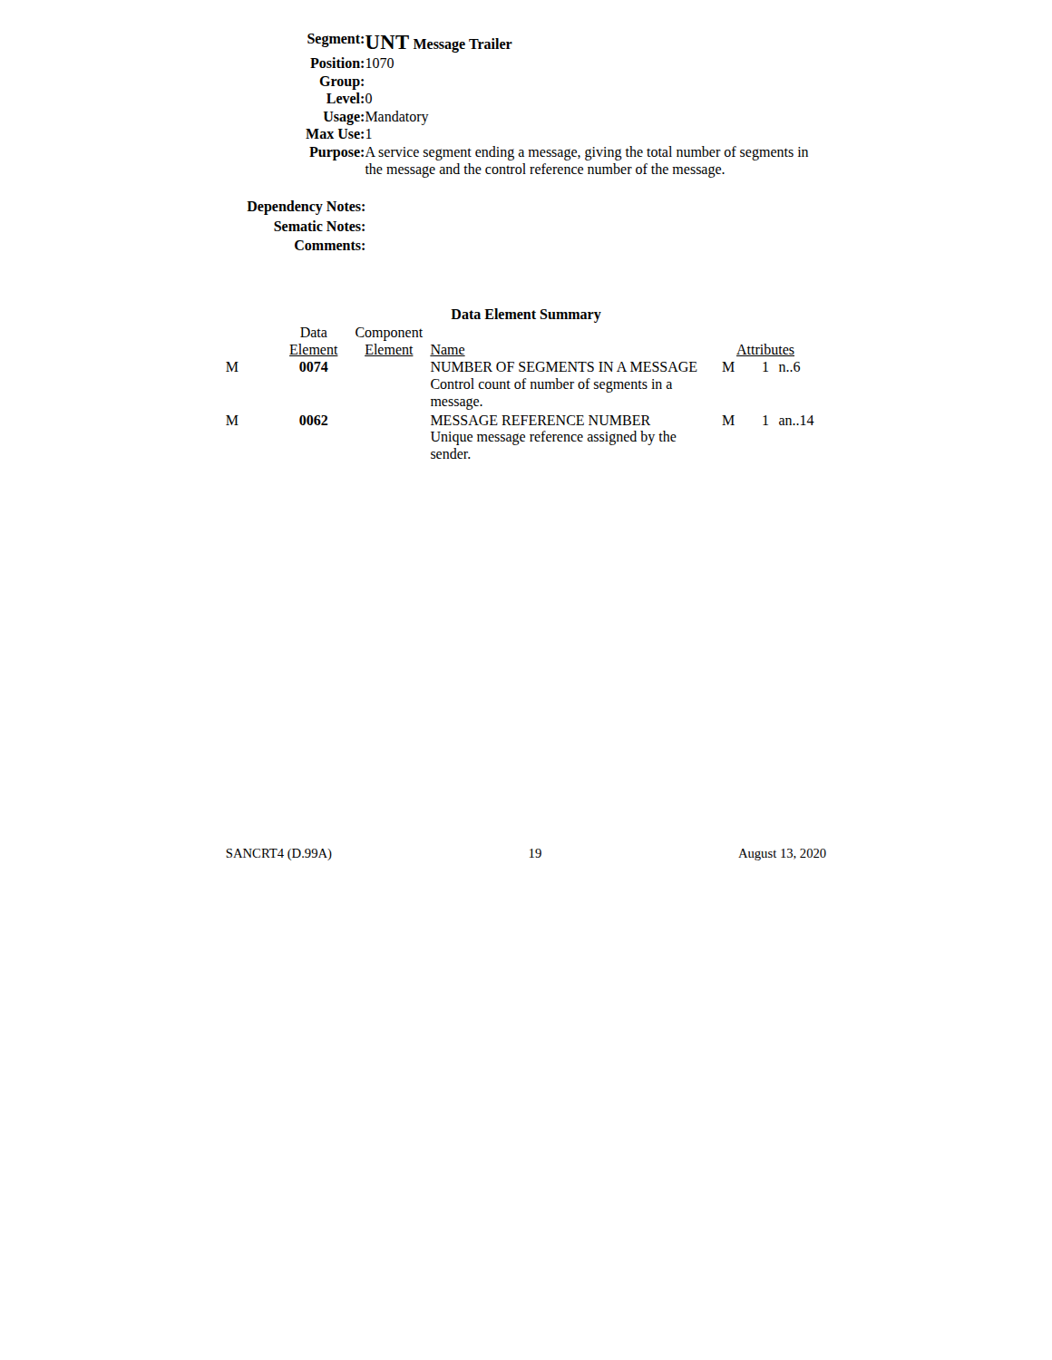| Segment: | UNT Message Trailer |
| Position: | 1070 |
| Group: | |
| Level: | 0 |
| Usage: | Mandatory |
| Max Use: | 1 |
| Purpose: | A service segment ending a message, giving the total number of segments in the message and the control reference number of the message. |
| Dependency Notes: | |
| Sematic Notes: | |
| Comments: | |
Data Element Summary
| | Data | Component | | | | |
| | Element | Element | Name | Attributes |
| M | 0074 | | NUMBER OF SEGMENTS IN A MESSAGE | M | 1 | n..6 |
| | | | Control count of number of segments in a message. | | | |
| M | 0062 | | MESSAGE REFERENCE NUMBER | M | 1 | an..14 |
| | | | Unique message reference assigned by the sender. | | | |
SANCRT4 (D.99A) August 13, 2020
19